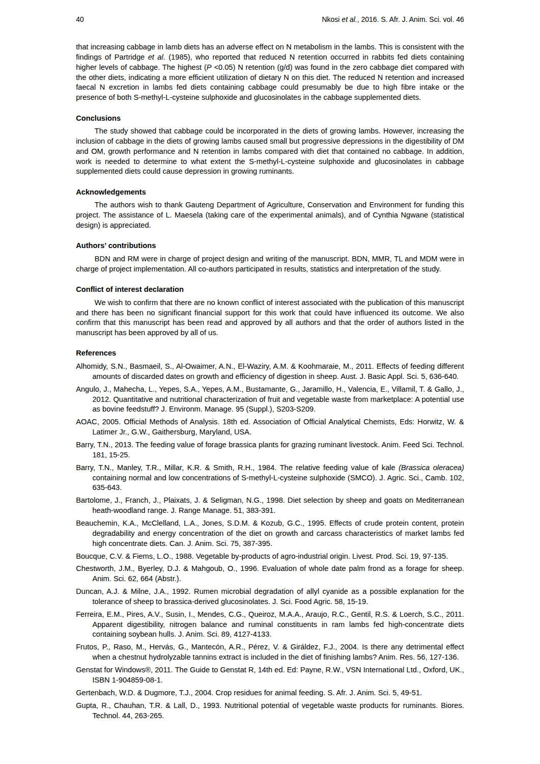40 Nkosi et al., 2016. S. Afr. J. Anim. Sci. vol. 46
that increasing cabbage in lamb diets has an adverse effect on N metabolism in the lambs. This is consistent with the findings of Partridge et al. (1985), who reported that reduced N retention occurred in rabbits fed diets containing higher levels of cabbage. The highest (P <0.05) N retention (g/d) was found in the zero cabbage diet compared with the other diets, indicating a more efficient utilization of dietary N on this diet. The reduced N retention and increased faecal N excretion in lambs fed diets containing cabbage could presumably be due to high fibre intake or the presence of both S-methyl-L-cysteine sulphoxide and glucosinolates in the cabbage supplemented diets.
Conclusions
The study showed that cabbage could be incorporated in the diets of growing lambs. However, increasing the inclusion of cabbage in the diets of growing lambs caused small but progressive depressions in the digestibility of DM and OM, growth performance and N retention in lambs compared with diet that contained no cabbage. In addition, work is needed to determine to what extent the S-methyl-L-cysteine sulphoxide and glucosinolates in cabbage supplemented diets could cause depression in growing ruminants.
Acknowledgements
The authors wish to thank Gauteng Department of Agriculture, Conservation and Environment for funding this project. The assistance of L. Maesela (taking care of the experimental animals), and of Cynthia Ngwane (statistical design) is appreciated.
Authors’ contributions
BDN and RM were in charge of project design and writing of the manuscript. BDN, MMR, TL and MDM were in charge of project implementation. All co-authors participated in results, statistics and interpretation of the study.
Conflict of interest declaration
We wish to confirm that there are no known conflict of interest associated with the publication of this manuscript and there has been no significant financial support for this work that could have influenced its outcome. We also confirm that this manuscript has been read and approved by all authors and that the order of authors listed in the manuscript has been approved by all of us.
References
Alhomidy, S.N., Basmaeil, S., Al-Owaimer, A.N., El-Waziry, A.M. & Koohmaraie, M., 2011. Effects of feeding different amounts of discarded dates on growth and efficiency of digestion in sheep. Aust. J. Basic Appl. Sci. 5, 636-640.
Angulo, J., Mahecha, L., Yepes, S.A., Yepes, A.M., Bustamante, G., Jaramillo, H., Valencia, E., Villamil, T. & Gallo, J., 2012. Quantitative and nutritional characterization of fruit and vegetable waste from marketplace: A potential use as bovine feedstuff? J. Environm. Manage. 95 (Suppl.), S203-S209.
AOAC, 2005. Official Methods of Analysis. 18th ed. Association of Official Analytical Chemists, Eds: Horwitz, W. & Latimer Jr., G.W., Gaithersburg, Maryland, USA.
Barry, T.N., 2013. The feeding value of forage brassica plants for grazing ruminant livestock. Anim. Feed Sci. Technol. 181, 15-25.
Barry, T.N., Manley, T.R., Millar, K.R. & Smith, R.H., 1984. The relative feeding value of kale (Brassica oleracea) containing normal and low concentrations of S-methyl-L-cysteine sulphoxide (SMCO). J. Agric. Sci., Camb. 102, 635-643.
Bartolome, J., Franch, J., Plaixats, J. & Seligman, N.G., 1998. Diet selection by sheep and goats on Mediterranean heath-woodland range. J. Range Manage. 51, 383-391.
Beauchemin, K.A., McClelland, L.A., Jones, S.D.M. & Kozub, G.C., 1995. Effects of crude protein content, protein degradability and energy concentration of the diet on growth and carcass characteristics of market lambs fed high concentrate diets. Can. J. Anim. Sci. 75, 387-395.
Boucque, C.V. & Fiems, L.O., 1988. Vegetable by-products of agro-industrial origin. Livest. Prod. Sci. 19, 97-135.
Chestworth, J.M., Byerley, D.J. & Mahgoub, O., 1996. Evaluation of whole date palm frond as a forage for sheep. Anim. Sci. 62, 664 (Abstr.).
Duncan, A.J. & Milne, J.A., 1992. Rumen microbial degradation of allyl cyanide as a possible explanation for the tolerance of sheep to brassica-derived glucosinolates. J. Sci. Food Agric. 58, 15-19.
Ferreira, E.M., Pires, A.V., Susin, I., Mendes, C.G., Queiroz, M.A.A., Araujo, R.C., Gentil, R.S. & Loerch, S.C., 2011. Apparent digestibility, nitrogen balance and ruminal constituents in ram lambs fed high-concentrate diets containing soybean hulls. J. Anim. Sci. 89, 4127-4133.
Frutos, P., Raso, M., Hervás, G., Mantecón, A.R., Pérez, V. & Giráldez, F.J., 2004. Is there any detrimental effect when a chestnut hydrolyzable tannins extract is included in the diet of finishing lambs? Anim. Res. 56, 127-136.
Genstat for Windows®, 2011. The Guide to Genstat R, 14th ed. Ed: Payne, R.W., VSN International Ltd., Oxford, UK., ISBN 1-904859-08-1.
Gertenbach, W.D. & Dugmore, T.J., 2004. Crop residues for animal feeding. S. Afr. J. Anim. Sci. 5, 49-51.
Gupta, R., Chauhan, T.R. & Lall, D., 1993. Nutritional potential of vegetable waste products for ruminants. Biores. Technol. 44, 263-265.